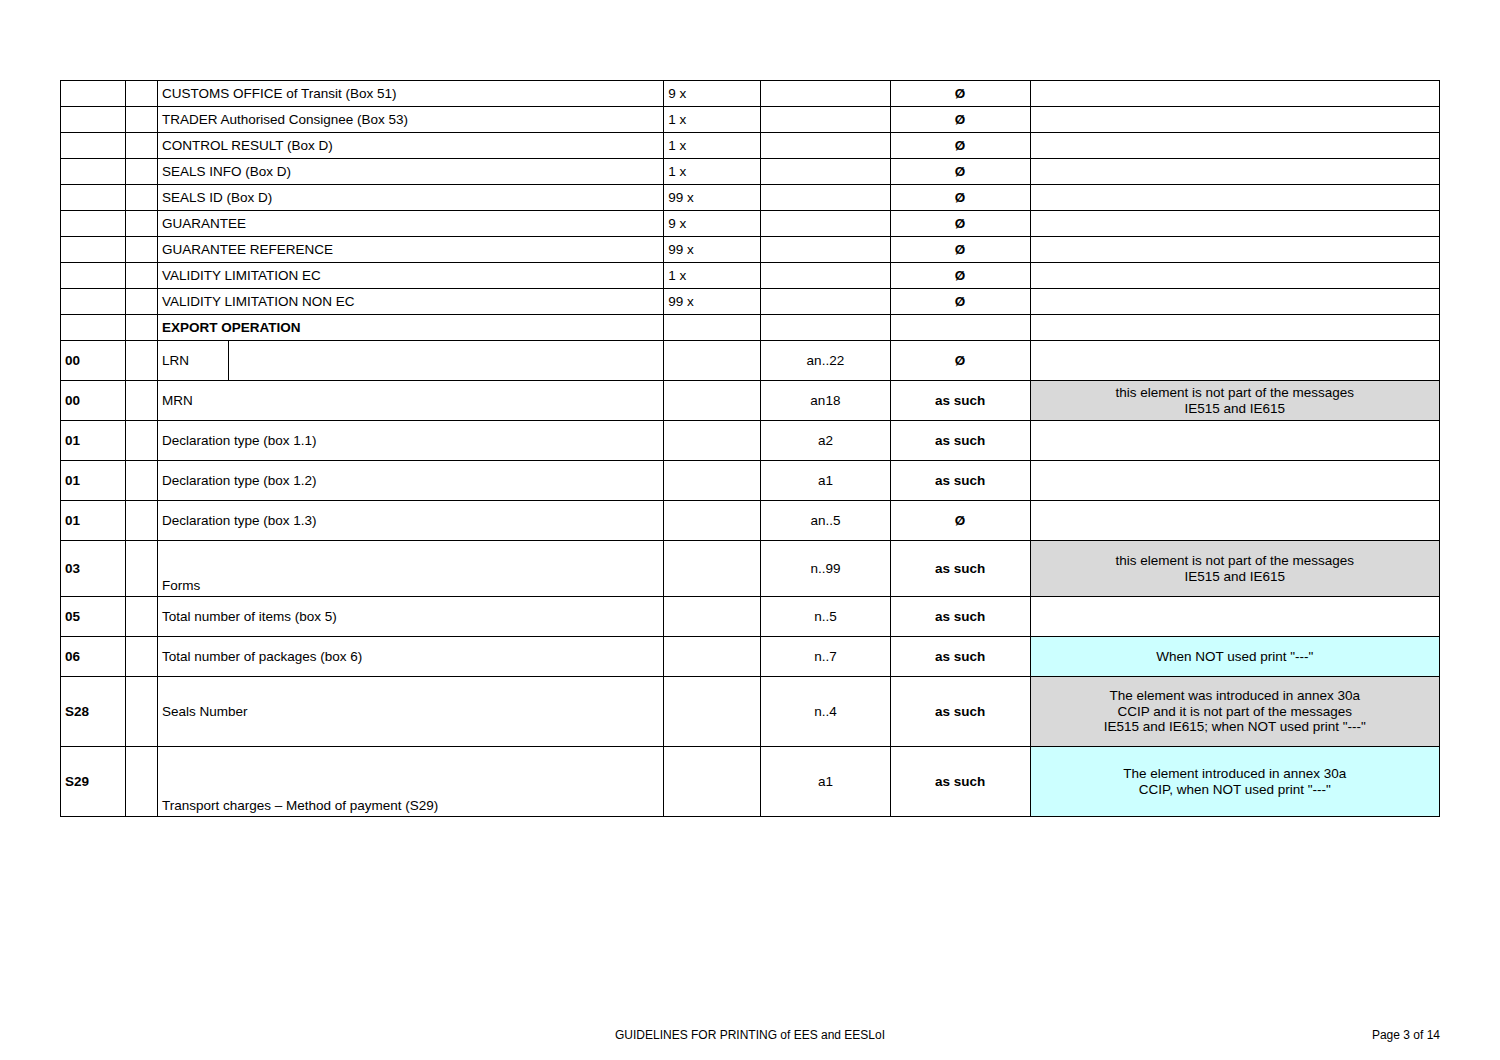| | | CUSTOMS OFFICE of Transit (Box 51) | 9 x | | Ø | |
| | | TRADER Authorised Consignee (Box 53) | 1 x | | Ø | |
| | | CONTROL RESULT (Box D) | 1 x | | Ø | |
| | | SEALS INFO (Box D) | 1 x | | Ø | |
| | | SEALS ID (Box D) | 99 x | | Ø | |
| | | GUARANTEE | 9 x | | Ø | |
| | | GUARANTEE REFERENCE | 99 x | | Ø | |
| | | VALIDITY LIMITATION EC | 1 x | | Ø | |
| | | VALIDITY LIMITATION NON EC | 99 x | | Ø | |
| | | EXPORT OPERATION | | | | |
| 00 | | LRN | | an..22 | Ø | |
| 00 | | MRN | | an18 | as such | this element is not part of the messages IE515 and IE615 |
| 01 | | Declaration type (box 1.1) | | a2 | as such | |
| 01 | | Declaration type (box 1.2) | | a1 | as such | |
| 01 | | Declaration type (box 1.3) | | an..5 | Ø | |
| 03 | | Forms | | n..99 | as such | this element is not part of the messages IE515 and IE615 |
| 05 | | Total number of items (box 5) | | n..5 | as such | |
| 06 | | Total number of packages (box 6) | | n..7 | as such | When NOT used print "---" |
| S28 | | Seals Number | | n..4 | as such | The element was introduced in annex 30a CCIP and it is not part of the messages IE515 and IE615; when NOT used print "---" |
| S29 | | Transport charges – Method of payment (S29) | | a1 | as such | The element introduced in annex 30a CCIP, when NOT used print "---" |
GUIDELINES FOR PRINTING of EES and EESLoI Page 3 of 14